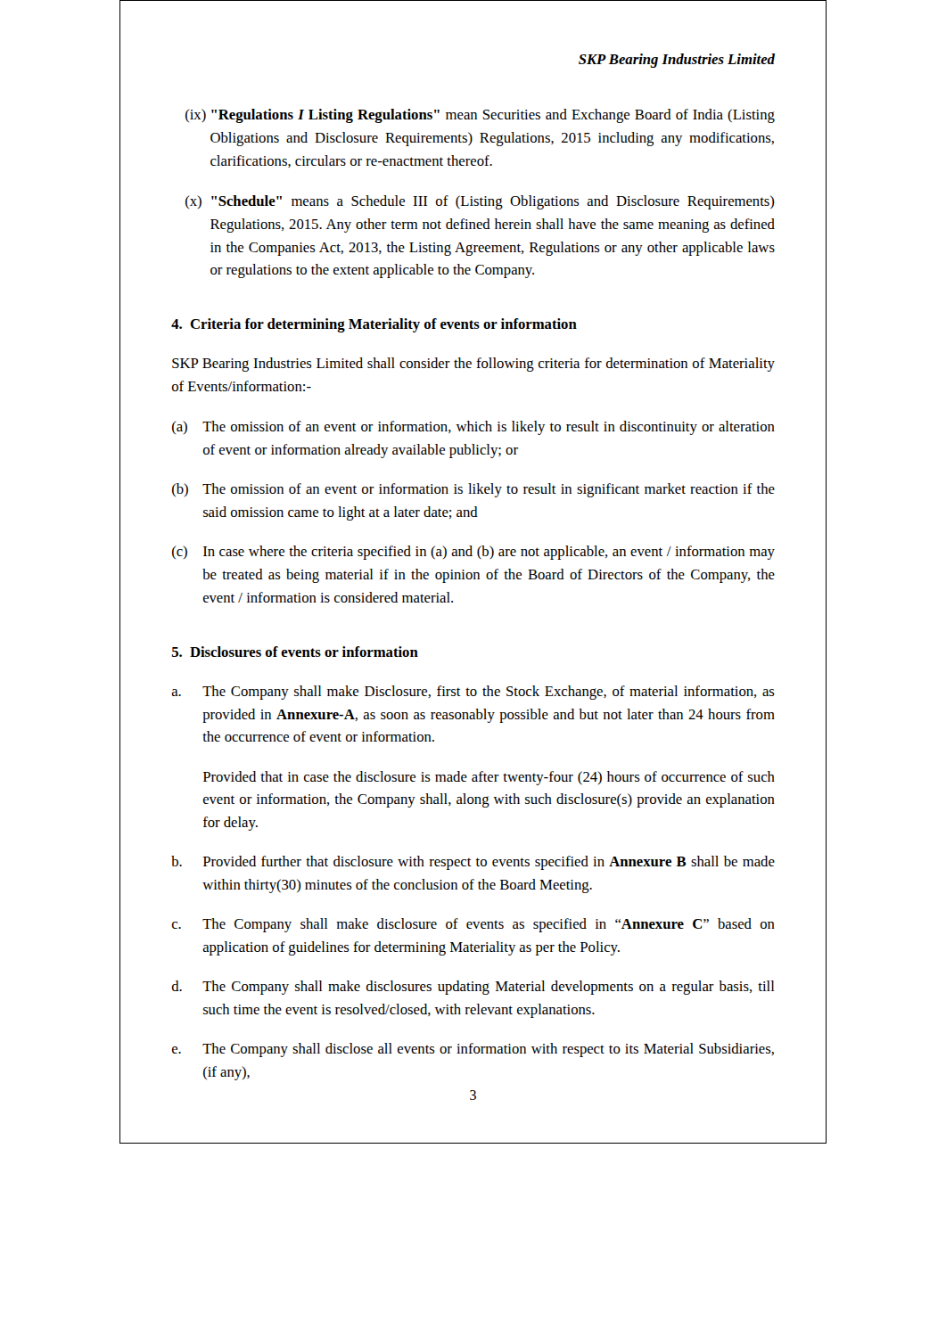SKP Bearing Industries Limited
(ix)
"Regulations I Listing Regulations" mean Securities and Exchange Board of India (Listing Obligations and Disclosure Requirements) Regulations, 2015 including any modifications, clarifications, circulars or re-enactment thereof.
(x)
"Schedule" means a Schedule III of (Listing Obligations and Disclosure Requirements) Regulations, 2015. Any other term not defined herein shall have the same meaning as defined in the Companies Act, 2013, the Listing Agreement, Regulations or any other applicable laws or regulations to the extent applicable to the Company.
4. Criteria for determining Materiality of events or information
SKP Bearing Industries Limited shall consider the following criteria for determination of Materiality of Events/information:-
(a)
The omission of an event or information, which is likely to result in discontinuity or alteration of event or information already available publicly; or
(b)
The omission of an event or information is likely to result in significant market reaction if the said omission came to light at a later date; and
(c)
In case where the criteria specified in (a) and (b) are not applicable, an event / information may be treated as being material if in the opinion of the Board of Directors of the Company, the event / information is considered material.
5. Disclosures of events or information
a.
The Company shall make Disclosure, first to the Stock Exchange, of material information, as provided in Annexure-A, as soon as reasonably possible and but not later than 24 hours from the occurrence of event or information.
Provided that in case the disclosure is made after twenty-four (24) hours of occurrence of such event or information, the Company shall, along with such disclosure(s) provide an explanation for delay.
b.
Provided further that disclosure with respect to events specified in Annexure B shall be made within thirty(30) minutes of the conclusion of the Board Meeting.
c.
The Company shall make disclosure of events as specified in “Annexure C” based on application of guidelines for determining Materiality as per the Policy.
d.
The Company shall make disclosures updating Material developments on a regular basis, till such time the event is resolved/closed, with relevant explanations.
e.
The Company shall disclose all events or information with respect to its Material Subsidiaries,(if any),
3